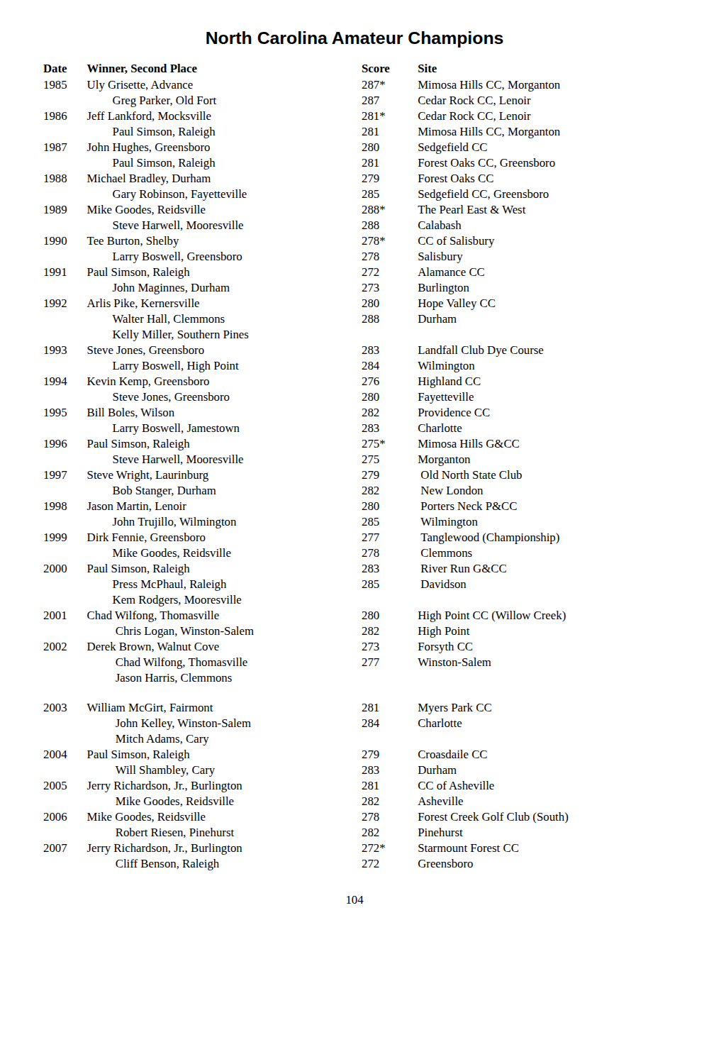North Carolina Amateur Champions
| Date | Winner, Second Place | Score | Site |
| --- | --- | --- | --- |
| 1985 | Uly Grisette, Advance | 287* | Mimosa Hills CC, Morganton |
| | Greg Parker, Old Fort | 287 | Cedar Rock CC, Lenoir |
| 1986 | Jeff Lankford, Mocksville | 281* | Cedar Rock CC, Lenoir |
| | Paul Simson, Raleigh | 281 | Mimosa Hills CC, Morganton |
| 1987 | John Hughes, Greensboro | 280 | Sedgefield CC |
| | Paul Simson, Raleigh | 281 | Forest Oaks CC, Greensboro |
| 1988 | Michael Bradley, Durham | 279 | Forest Oaks CC |
| | Gary Robinson, Fayetteville | 285 | Sedgefield CC, Greensboro |
| 1989 | Mike Goodes, Reidsville | 288* | The Pearl East & West |
| | Steve Harwell, Mooresville | 288 | Calabash |
| 1990 | Tee Burton, Shelby | 278* | CC of Salisbury |
| | Larry Boswell, Greensboro | 278 | Salisbury |
| 1991 | Paul Simson, Raleigh | 272 | Alamance CC |
| | John Maginnes, Durham | 273 | Burlington |
| 1992 | Arlis Pike, Kernersville | 280 | Hope Valley CC |
| | Walter Hall, Clemmons | 288 | Durham |
| | Kelly Miller, Southern Pines | | |
| 1993 | Steve Jones, Greensboro | 283 | Landfall Club Dye Course |
| | Larry Boswell, High Point | 284 | Wilmington |
| 1994 | Kevin Kemp, Greensboro | 276 | Highland CC |
| | Steve Jones, Greensboro | 280 | Fayetteville |
| 1995 | Bill Boles, Wilson | 282 | Providence CC |
| | Larry Boswell, Jamestown | 283 | Charlotte |
| 1996 | Paul Simson, Raleigh | 275* | Mimosa Hills G&CC |
| | Steve Harwell, Mooresville | 275 | Morganton |
| 1997 | Steve Wright, Laurinburg | 279 | Old North State Club |
| | Bob Stanger, Durham | 282 | New London |
| 1998 | Jason Martin, Lenoir | 280 | Porters Neck P&CC |
| | John Trujillo, Wilmington | 285 | Wilmington |
| 1999 | Dirk Fennie, Greensboro | 277 | Tanglewood (Championship) |
| | Mike Goodes, Reidsville | 278 | Clemmons |
| 2000 | Paul Simson, Raleigh | 283 | River Run G&CC |
| | Press McPhaul, Raleigh | 285 | Davidson |
| | Kem Rodgers, Mooresville | | |
| 2001 | Chad Wilfong, Thomasville | 280 | High Point CC (Willow Creek) |
| | Chris Logan, Winston-Salem | 282 | High Point |
| 2002 | Derek Brown, Walnut Cove | 273 | Forsyth CC |
| | Chad Wilfong, Thomasville | 277 | Winston-Salem |
| | Jason Harris, Clemmons | | |
| 2003 | William McGirt, Fairmont | 281 | Myers Park CC |
| | John Kelley, Winston-Salem | 284 | Charlotte |
| | Mitch Adams, Cary | | |
| 2004 | Paul Simson, Raleigh | 279 | Croasdaile CC |
| | Will Shambley, Cary | 283 | Durham |
| 2005 | Jerry Richardson, Jr., Burlington | 281 | CC of Asheville |
| | Mike Goodes, Reidsville | 282 | Asheville |
| 2006 | Mike Goodes, Reidsville | 278 | Forest Creek Golf Club (South) |
| | Robert Riesen, Pinehurst | 282 | Pinehurst |
| 2007 | Jerry Richardson, Jr., Burlington | 272* | Starmount Forest CC |
| | Cliff Benson, Raleigh | 272 | Greensboro |
104